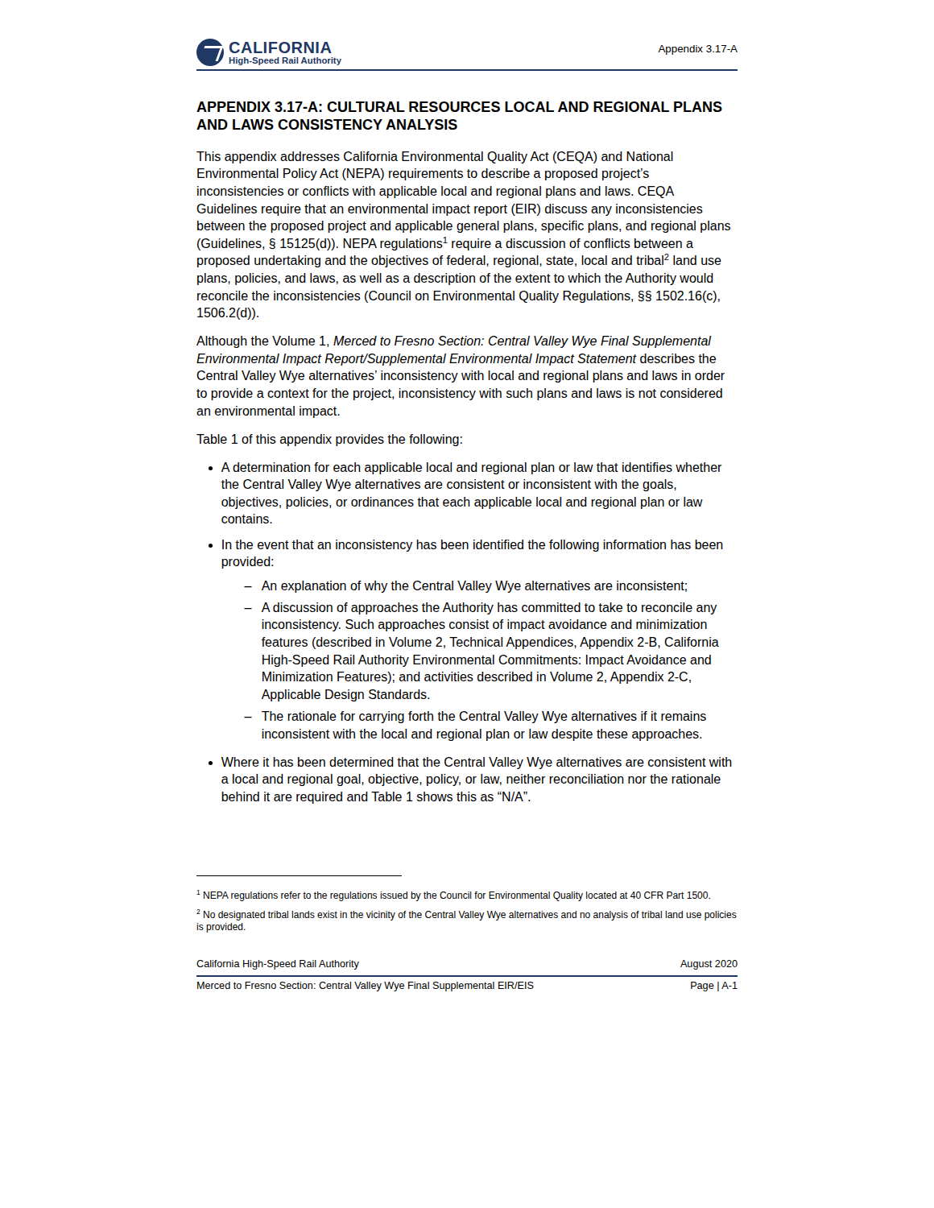CALIFORNIA
High-Speed Rail Authority
Appendix 3.17-A
APPENDIX 3.17-A: CULTURAL RESOURCES LOCAL AND REGIONAL PLANS AND LAWS CONSISTENCY ANALYSIS
This appendix addresses California Environmental Quality Act (CEQA) and National Environmental Policy Act (NEPA) requirements to describe a proposed project’s inconsistencies or conflicts with applicable local and regional plans and laws. CEQA Guidelines require that an environmental impact report (EIR) discuss any inconsistencies between the proposed project and applicable general plans, specific plans, and regional plans (Guidelines, § 15125(d)). NEPA regulations1 require a discussion of conflicts between a proposed undertaking and the objectives of federal, regional, state, local and tribal2 land use plans, policies, and laws, as well as a description of the extent to which the Authority would reconcile the inconsistencies (Council on Environmental Quality Regulations, §§ 1502.16(c), 1506.2(d)).
Although the Volume 1, Merced to Fresno Section: Central Valley Wye Final Supplemental Environmental Impact Report/Supplemental Environmental Impact Statement describes the Central Valley Wye alternatives’ inconsistency with local and regional plans and laws in order to provide a context for the project, inconsistency with such plans and laws is not considered an environmental impact.
Table 1 of this appendix provides the following:
A determination for each applicable local and regional plan or law that identifies whether the Central Valley Wye alternatives are consistent or inconsistent with the goals, objectives, policies, or ordinances that each applicable local and regional plan or law contains.
In the event that an inconsistency has been identified the following information has been provided:
An explanation of why the Central Valley Wye alternatives are inconsistent;
A discussion of approaches the Authority has committed to take to reconcile any inconsistency. Such approaches consist of impact avoidance and minimization features (described in Volume 2, Technical Appendices, Appendix 2-B, California High-Speed Rail Authority Environmental Commitments: Impact Avoidance and Minimization Features); and activities described in Volume 2, Appendix 2-C, Applicable Design Standards.
The rationale for carrying forth the Central Valley Wye alternatives if it remains inconsistent with the local and regional plan or law despite these approaches.
Where it has been determined that the Central Valley Wye alternatives are consistent with a local and regional goal, objective, policy, or law, neither reconciliation nor the rationale behind it are required and Table 1 shows this as “N/A”.
1 NEPA regulations refer to the regulations issued by the Council for Environmental Quality located at 40 CFR Part 1500.
2 No designated tribal lands exist in the vicinity of the Central Valley Wye alternatives and no analysis of tribal land use policies is provided.
California High-Speed Rail Authority August 2020
Merced to Fresno Section: Central Valley Wye Final Supplemental EIR/EIS Page | A-1